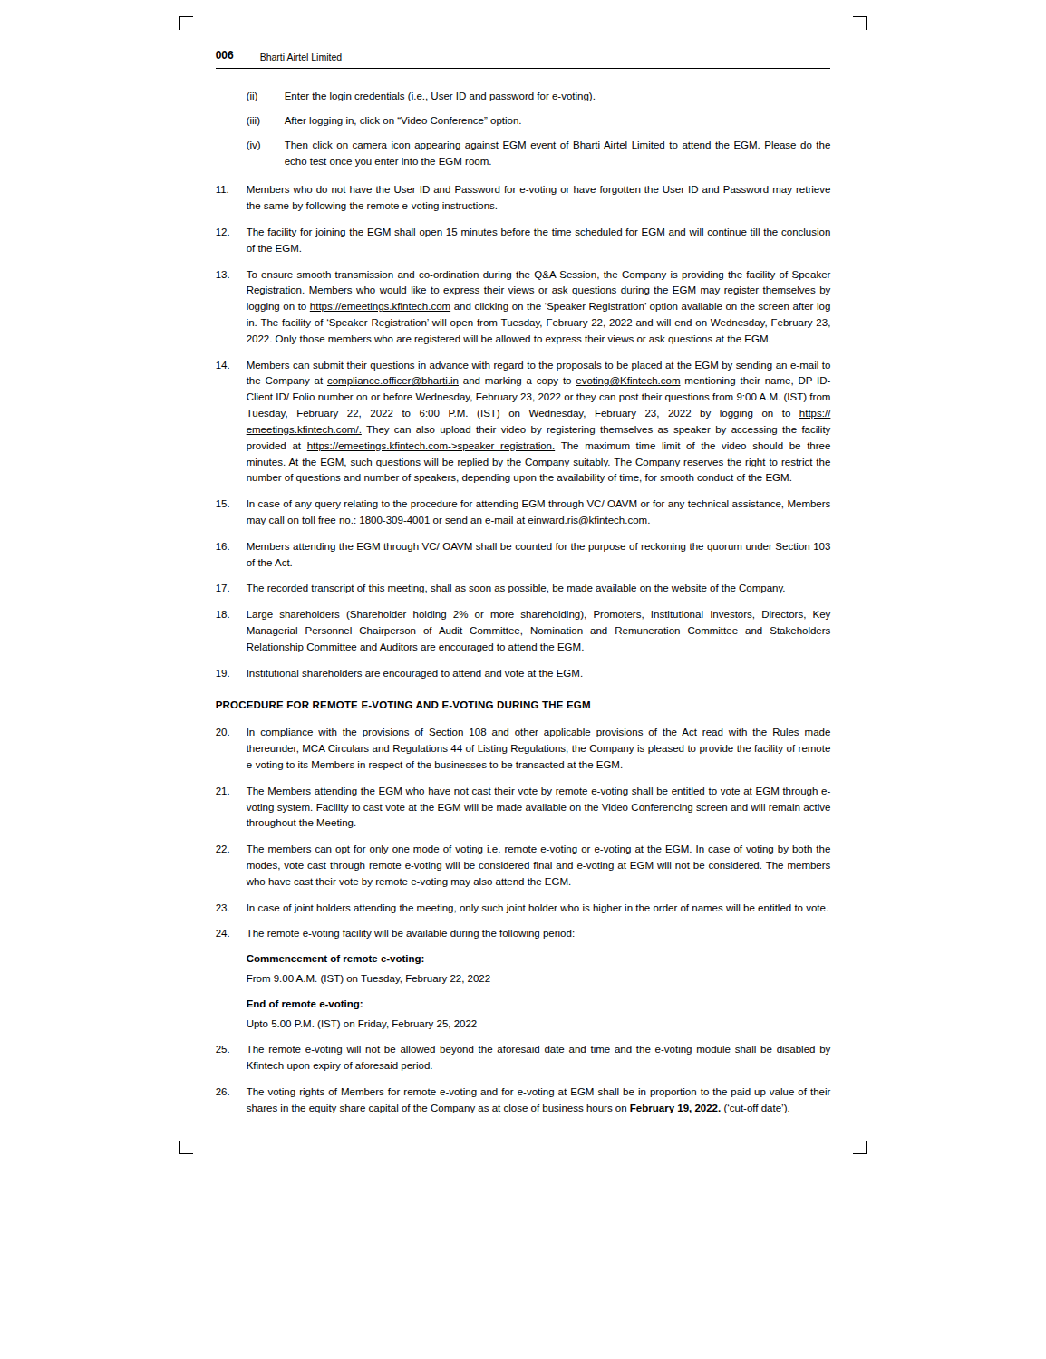006
Bharti Airtel Limited
(ii) Enter the login credentials (i.e., User ID and password for e-voting).
(iii) After logging in, click on “Video Conference” option.
(iv) Then click on camera icon appearing against EGM event of Bharti Airtel Limited to attend the EGM. Please do the echo test once you enter into the EGM room.
11. Members who do not have the User ID and Password for e-voting or have forgotten the User ID and Password may retrieve the same by following the remote e-voting instructions.
12. The facility for joining the EGM shall open 15 minutes before the time scheduled for EGM and will continue till the conclusion of the EGM.
13. To ensure smooth transmission and co-ordination during the Q&A Session, the Company is providing the facility of Speaker Registration. Members who would like to express their views or ask questions during the EGM may register themselves by logging on to https://emeetings.kfintech.com and clicking on the ‘Speaker Registration’ option available on the screen after log in. The facility of ‘Speaker Registration’ will open from Tuesday, February 22, 2022 and will end on Wednesday, February 23, 2022. Only those members who are registered will be allowed to express their views or ask questions at the EGM.
14. Members can submit their questions in advance with regard to the proposals to be placed at the EGM by sending an e-mail to the Company at compliance.officer@bharti.in and marking a copy to evoting@Kfintech.com mentioning their name, DP ID-Client ID/ Folio number on or before Wednesday, February 23, 2022 or they can post their questions from 9:00 A.M. (IST) from Tuesday, February 22, 2022 to 6:00 P.M. (IST) on Wednesday, February 23, 2022 by logging on to https:// emeetings.kfintech.com/. They can also upload their video by registering themselves as speaker by accessing the facility provided at https://emeetings.kfintech.com->speaker registration. The maximum time limit of the video should be three minutes. At the EGM, such questions will be replied by the Company suitably. The Company reserves the right to restrict the number of questions and number of speakers, depending upon the availability of time, for smooth conduct of the EGM.
15. In case of any query relating to the procedure for attending EGM through VC/ OAVM or for any technical assistance, Members may call on toll free no.: 1800-309-4001 or send an e-mail at einward.ris@kfintech.com.
16. Members attending the EGM through VC/ OAVM shall be counted for the purpose of reckoning the quorum under Section 103 of the Act.
17. The recorded transcript of this meeting, shall as soon as possible, be made available on the website of the Company.
18. Large shareholders (Shareholder holding 2% or more shareholding), Promoters, Institutional Investors, Directors, Key Managerial Personnel Chairperson of Audit Committee, Nomination and Remuneration Committee and Stakeholders Relationship Committee and Auditors are encouraged to attend the EGM.
19. Institutional shareholders are encouraged to attend and vote at the EGM.
PROCEDURE FOR REMOTE E-VOTING AND E-VOTING DURING THE EGM
20. In compliance with the provisions of Section 108 and other applicable provisions of the Act read with the Rules made thereunder, MCA Circulars and Regulations 44 of Listing Regulations, the Company is pleased to provide the facility of remote e-voting to its Members in respect of the businesses to be transacted at the EGM.
21. The Members attending the EGM who have not cast their vote by remote e-voting shall be entitled to vote at EGM through e-voting system. Facility to cast vote at the EGM will be made available on the Video Conferencing screen and will remain active throughout the Meeting.
22. The members can opt for only one mode of voting i.e. remote e-voting or e-voting at the EGM. In case of voting by both the modes, vote cast through remote e-voting will be considered final and e-voting at EGM will not be considered. The members who have cast their vote by remote e-voting may also attend the EGM.
23. In case of joint holders attending the meeting, only such joint holder who is higher in the order of names will be entitled to vote.
24. The remote e-voting facility will be available during the following period:
Commencement of remote e-voting:
From 9.00 A.M. (IST) on Tuesday, February 22, 2022
End of remote e-voting:
Upto 5.00 P.M. (IST) on Friday, February 25, 2022
25. The remote e-voting will not be allowed beyond the aforesaid date and time and the e-voting module shall be disabled by Kfintech upon expiry of aforesaid period.
26. The voting rights of Members for remote e-voting and for e-voting at EGM shall be in proportion to the paid up value of their shares in the equity share capital of the Company as at close of business hours on February 19, 2022. (‘cut-off date’).